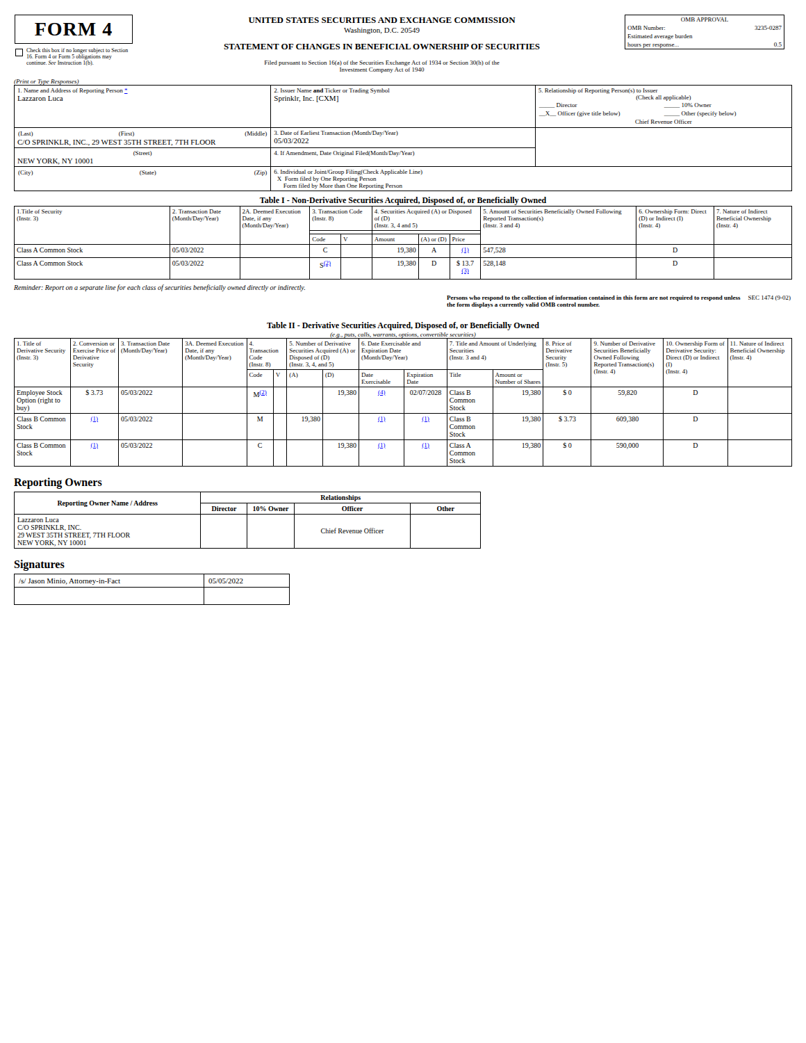| FORM 4 / / Check this box if no longer subject to Section 16. Form 4 or Form 5 obligations may continue. See Instruction 1(b). / | UNITED STATES SECURITIES AND EXCHANGE COMMISSION Washington, D.C. 20549 STATEMENT OF CHANGES IN BENEFICIAL OWNERSHIP OF SECURITIES Filed pursuant to Section 16(a) of the Securities Exchange Act of 1934 or Section 30(h) of the Investment Company Act of 1940 | / OMB APPROVAL / / OMB Number: / 3235-0287 / / Estimated average burden / / / hours per response... / 0.5 / |
(Print or Type Responses)
| 1. Name and Address of Reporting Person * Lazzaron Luca | 2. Issuer Name and Ticker or Trading Symbol Sprinklr, Inc. [CXM] | 5. Relationship of Reporting Person(s) to Issuer (Check all applicable) / _____ Director / _____ 10% Owner / / __X__ Officer (give title below) / _____ Other (specify below) / / Chief Revenue Officer / |
| / (Last) / (First) / (Middle) / C/O SPRINKLR, INC., 29 WEST 35TH STREET, 7TH FLOOR | 3. Date of Earliest Transaction (Month/Day/Year) 05/03/2022 | |
| (Street) NEW YORK, NY 10001 | 4. If Amendment, Date Original Filed (Month/Day/Year) |
| / (City) / (State) / (Zip) / | 6. Individual or Joint/Group Filing (Check Applicable Line) X Form filed by One Reporting Person Form filed by More than One Reporting Person |
Table I - Non-Derivative Securities Acquired, Disposed of, or Beneficially Owned
| 1.Title of Security (Instr. 3) | 2. Transaction Date (Month/Day/Year) | 2A. Deemed Execution Date, if any (Month/Day/Year) | 3. Transaction Code (Instr. 8) | 4. Securities Acquired (A) or Disposed of (D) (Instr. 3, 4 and 5) | 5. Amount of Securities Beneficially Owned Following Reported Transaction(s) (Instr. 3 and 4) | 6. Ownership Form: Direct (D) or Indirect (I) (Instr. 4) | 7. Nature of Indirect Beneficial Ownership (Instr. 4) |
| --- | --- | --- | --- | --- | --- | --- | --- |
| Code | V | Amount | (A) or (D) | Price |
| Class A Common Stock | 05/03/2022 | | C | | 19,380 | A | (1) | 547,528 | D | |
| Class A Common Stock | 05/03/2022 | | S (2) | | 19,380 | D | $ 13.7 (3) | 528,148 | D | |
Reminder: Report on a separate line for each class of securities beneficially owned directly or indirectly.
| | / Persons who respond to the collection of information contained in this form are not required to respond unless the form displays a currently valid OMB control number. / SEC 1474 (9-02) / |
Table II - Derivative Securities Acquired, Disposed of, or Beneficially Owned
(e.g., puts, calls, warrants, options, convertible securities)
| 1. Title of Derivative Security (Instr. 3) | 2. Conversion or Exercise Price of Derivative Security | 3. Transaction Date (Month/Day/Year) | 3A. Deemed Execution Date, if any (Month/Day/Year) | 4. Transaction Code (Instr. 8) | 5. Number of Derivative Securities Acquired (A) or Disposed of (D) (Instr. 3, 4, and 5) | 6. Date Exercisable and Expiration Date (Month/Day/Year) | 7. Title and Amount of Underlying Securities (Instr. 3 and 4) | 8. Price of Derivative Security (Instr. 5) | 9. Number of Derivative Securities Beneficially Owned Following Reported Transaction(s) (Instr. 4) | 10. Ownership Form of Derivative Security: Direct (D) or Indirect (I) (Instr. 4) | 11. Nature of Indirect Beneficial Ownership (Instr. 4) |
| --- | --- | --- | --- | --- | --- | --- | --- | --- | --- | --- | --- |
| Code | V | (A) | (D) | Date Exercisable | Expiration Date | Title | Amount or Number of Shares |
| Employee Stock Option (right to buy) | $ 3.73 | 05/03/2022 | | M (2) | | | 19,380 | (4) | 02/07/2028 | Class B Common Stock | 19,380 | $ 0 | 59,820 | D | |
| Class B Common Stock | (1) | 05/03/2022 | | M | | 19,380 | | (1) | (1) | Class B Common Stock | 19,380 | $ 3.73 | 609,380 | D | |
| Class B Common Stock | (1) | 05/03/2022 | | C | | | 19,380 | (1) | (1) | Class A Common Stock | 19,380 | $ 0 | 590,000 | D | |
Reporting Owners
| Reporting Owner Name / Address | Relationships |
| --- | --- |
| Director | 10% Owner | Officer | Other |
| Lazzaron Luca C/O SPRINKLR, INC. 29 WEST 35TH STREET, 7TH FLOOR NEW YORK, NY 10001 | | | Chief Revenue Officer | |
Signatures
| /s/ Jason Minio, Attorney-in-Fact | 05/05/2022 |